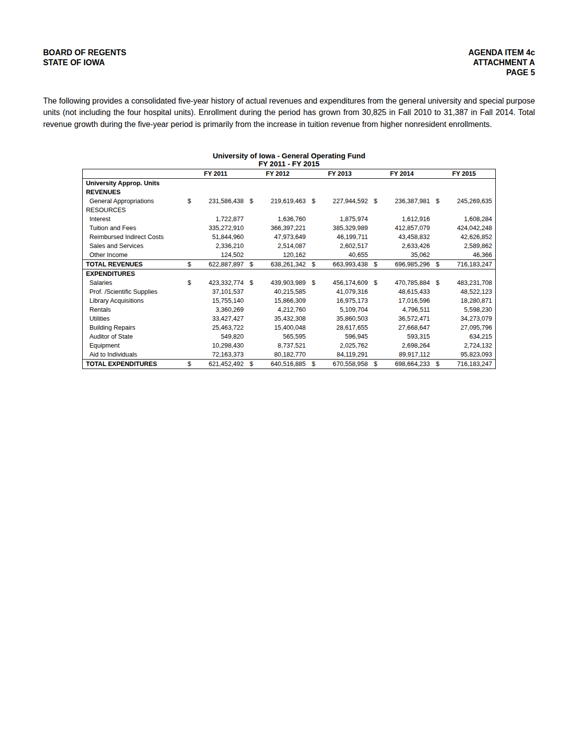BOARD OF REGENTS
STATE OF IOWA
AGENDA ITEM 4c
ATTACHMENT A
PAGE 5
The following provides a consolidated five-year history of actual revenues and expenditures from the general university and special purpose units (not including the four hospital units). Enrollment during the period has grown from 30,825 in Fall 2010 to 31,387 in Fall 2014. Total revenue growth during the five-year period is primarily from the increase in tuition revenue from higher nonresident enrollments.
University of Iowa - General Operating Fund FY 2011 - FY 2015
| | FY 2011 | FY 2012 | FY 2013 | FY 2014 | FY 2015 |
| --- | --- | --- | --- | --- | --- |
| University Approp. Units | |
| REVENUES | |
| General Appropriations | $ | 231,586,438 | $ | 219,619,463 | $ | 227,944,592 | $ | 236,387,981 | $ | 245,269,635 |
| RESOURCES | |
| Interest | | 1,722,877 | | 1,636,760 | | 1,875,974 | | 1,612,916 | | 1,608,284 |
| Tuition and Fees | | 335,272,910 | | 366,397,221 | | 385,329,989 | | 412,857,079 | | 424,042,248 |
| Reimbursed Indirect Costs | | 51,844,960 | | 47,973,649 | | 46,199,711 | | 43,458,832 | | 42,626,852 |
| Sales and Services | | 2,336,210 | | 2,514,087 | | 2,602,517 | | 2,633,426 | | 2,589,862 |
| Other Income | | 124,502 | | 120,162 | | 40,655 | | 35,062 | | 46,366 |
| TOTAL REVENUES | $ | 622,887,897 | $ | 638,261,342 | $ | 663,993,438 | $ | 696,985,296 | $ | 716,183,247 |
| EXPENDITURES | |
| Salaries | $ | 423,332,774 | $ | 439,903,989 | $ | 456,174,609 | $ | 470,785,884 | $ | 483,231,708 |
| Prof. /Scientific Supplies | | 37,101,537 | | 40,215,585 | | 41,079,316 | | 48,615,433 | | 48,522,123 |
| Library Acquisitions | | 15,755,140 | | 15,866,309 | | 16,975,173 | | 17,016,596 | | 18,280,871 |
| Rentals | | 3,360,269 | | 4,212,760 | | 5,109,704 | | 4,796,511 | | 5,598,230 |
| Utilities | | 33,427,427 | | 35,432,308 | | 35,860,503 | | 36,572,471 | | 34,273,079 |
| Building Repairs | | 25,463,722 | | 15,400,048 | | 28,617,655 | | 27,668,647 | | 27,095,796 |
| Auditor of State | | 549,820 | | 565,595 | | 596,945 | | 593,315 | | 634,215 |
| Equipment | | 10,298,430 | | 8,737,521 | | 2,025,762 | | 2,698,264 | | 2,724,132 |
| Aid to Individuals | | 72,163,373 | | 80,182,770 | | 84,119,291 | | 89,917,112 | | 95,823,093 |
| TOTAL EXPENDITURES | $ | 621,452,492 | $ | 640,516,885 | $ | 670,558,958 | $ | 698,664,233 | $ | 716,183,247 |